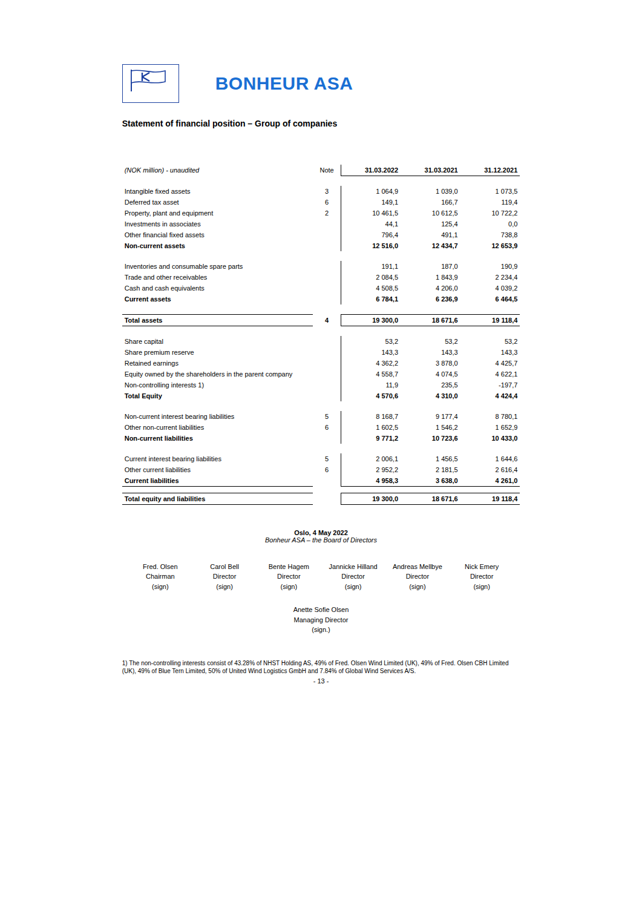BONHEUR ASA
Statement of financial position – Group of companies
| (NOK million) - unaudited | Note | 31.03.2022 | 31.03.2021 | 31.12.2021 |
| --- | --- | --- | --- | --- |
| Intangible fixed assets | 3 | 1 064,9 | 1 039,0 | 1 073,5 |
| Deferred tax asset | 6 | 149,1 | 166,7 | 119,4 |
| Property, plant and equipment | 2 | 10 461,5 | 10 612,5 | 10 722,2 |
| Investments in associates | | 44,1 | 125,4 | 0,0 |
| Other financial fixed assets | | 796,4 | 491,1 | 738,8 |
| Non-current assets | | 12 516,0 | 12 434,7 | 12 653,9 |
| Inventories and consumable spare parts | | 191,1 | 187,0 | 190,9 |
| Trade and other receivables | | 2 084,5 | 1 843,9 | 2 234,4 |
| Cash and cash equivalents | | 4 508,5 | 4 206,0 | 4 039,2 |
| Current assets | | 6 784,1 | 6 236,9 | 6 464,5 |
| Total assets | 4 | 19 300,0 | 18 671,6 | 19 118,4 |
| Share capital | | 53,2 | 53,2 | 53,2 |
| Share premium reserve | | 143,3 | 143,3 | 143,3 |
| Retained earnings | | 4 362,2 | 3 878,0 | 4 425,7 |
| Equity owned by the shareholders in the parent company | | 4 558,7 | 4 074,5 | 4 622,1 |
| Non-controlling interests 1) | | 11,9 | 235,5 | -197,7 |
| Total Equity | | 4 570,6 | 4 310,0 | 4 424,4 |
| Non-current interest bearing liabilities | 5 | 8 168,7 | 9 177,4 | 8 780,1 |
| Other non-current liabilities | 6 | 1 602,5 | 1 546,2 | 1 652,9 |
| Non-current liabilities | | 9 771,2 | 10 723,6 | 10 433,0 |
| Current interest bearing liabilities | 5 | 2 006,1 | 1 456,5 | 1 644,6 |
| Other current liabilities | 6 | 2 952,2 | 2 181,5 | 2 616,4 |
| Current liabilities | | 4 958,3 | 3 638,0 | 4 261,0 |
| Total equity and liabilities | | 19 300,0 | 18 671,6 | 19 118,4 |
Oslo, 4 May 2022
Bonheur ASA – the Board of Directors
Fred. Olsen
Chairman
(sign)
Carol Bell
Director
(sign)
Bente Hagem
Director
(sign)
Jannicke Hilland
Director
(sign)
Andreas Mellbye
Director
(sign)
Nick Emery
Director
(sign)
Anette Sofie Olsen
Managing Director
(sign.)
1) The non-controlling interests consist of 43.28% of NHST Holding AS, 49% of Fred. Olsen Wind Limited (UK), 49% of Fred. Olsen CBH Limited (UK), 49% of Blue Tern Limited, 50% of United Wind Logistics GmbH and 7.84% of Global Wind Services A/S.
- 13 -